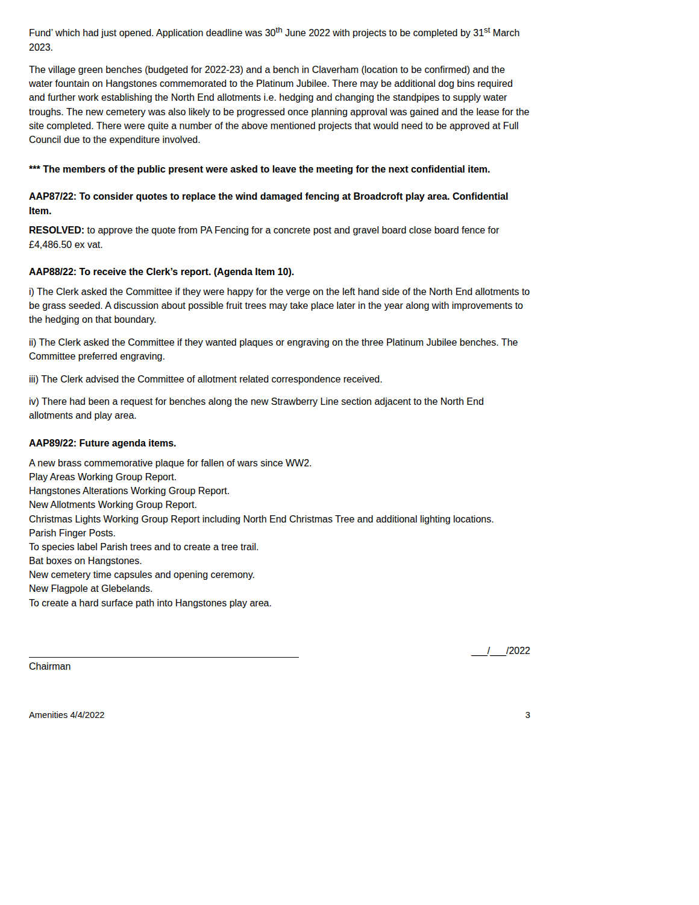Fund’ which had just opened. Application deadline was 30th June 2022 with projects to be completed by 31st March 2023.
The village green benches (budgeted for 2022-23) and a bench in Claverham (location to be confirmed) and the water fountain on Hangstones commemorated to the Platinum Jubilee. There may be additional dog bins required and further work establishing the North End allotments i.e. hedging and changing the standpipes to supply water troughs. The new cemetery was also likely to be progressed once planning approval was gained and the lease for the site completed. There were quite a number of the above mentioned projects that would need to be approved at Full Council due to the expenditure involved.
*** The members of the public present were asked to leave the meeting for the next confidential item.
AAP87/22: To consider quotes to replace the wind damaged fencing at Broadcroft play area. Confidential Item.
RESOLVED: to approve the quote from PA Fencing for a concrete post and gravel board close board fence for £4,486.50 ex vat.
AAP88/22: To receive the Clerk’s report. (Agenda Item 10).
i) The Clerk asked the Committee if they were happy for the verge on the left hand side of the North End allotments to be grass seeded. A discussion about possible fruit trees may take place later in the year along with improvements to the hedging on that boundary.
ii) The Clerk asked the Committee if they wanted plaques or engraving on the three Platinum Jubilee benches. The Committee preferred engraving.
iii) The Clerk advised the Committee of allotment related correspondence received.
iv) There had been a request for benches along the new Strawberry Line section adjacent to the North End allotments and play area.
AAP89/22: Future agenda items.
A new brass commemorative plaque for fallen of wars since WW2.
Play Areas Working Group Report.
Hangstones Alterations Working Group Report.
New Allotments Working Group Report.
Christmas Lights Working Group Report including North End Christmas Tree and additional lighting locations.
Parish Finger Posts.
To species label Parish trees and to create a tree trail.
Bat boxes on Hangstones.
New cemetery time capsules and opening ceremony.
New Flagpole at Glebelands.
To create a hard surface path into Hangstones play area.
___/___/2022
Chairman
Amenities 4/4/2022
3